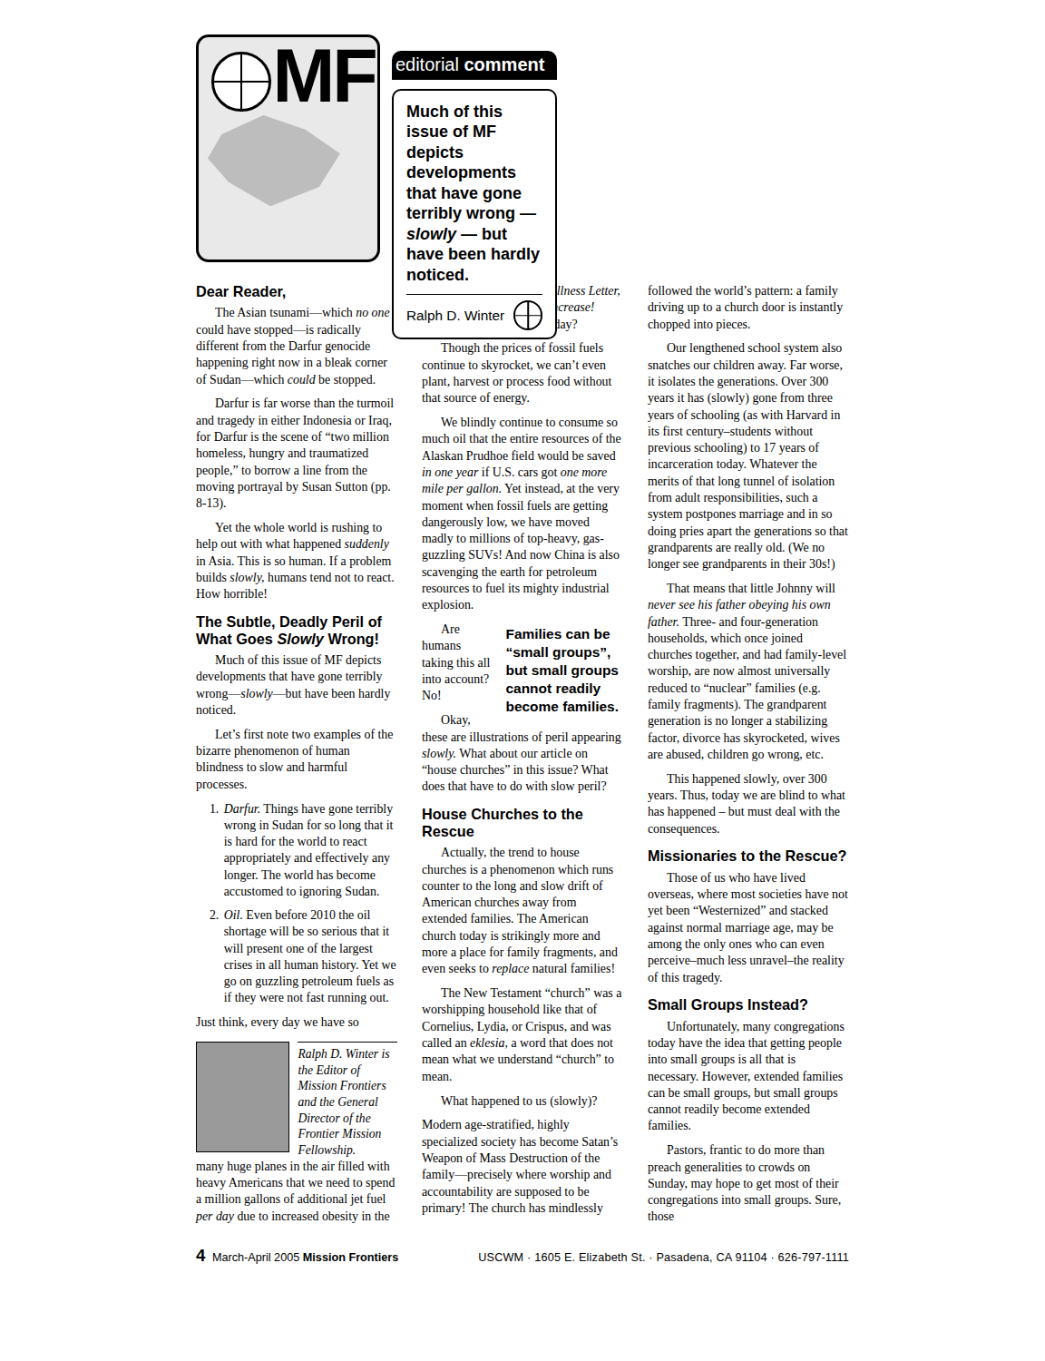MF
editorial comment
Much of this issue of MF depicts developments that have gone terribly wrong — slowly — but have been hardly noticed.
Ralph D. Winter
Dear Reader,
The Asian tsunami—which no one could have stopped—is radically different from the Darfur genocide happening right now in a bleak corner of Sudan—which could be stopped.
Darfur is far worse than the turmoil and tragedy in either Indonesia or Iraq, for Darfur is the scene of “two million homeless, hungry and traumatized people,” to borrow a line from the moving portrayal by Susan Sutton (pp. 8-13).
Yet the whole world is rushing to help out with what happened suddenly in Asia. This is so human. If a problem builds slowly, humans tend not to react. How horrible!
The Subtle, Deadly Peril of What Goes Slowly Wrong!
Much of this issue of MF depicts developments that have gone terribly wrong—slowly—but have been hardly noticed.
Let’s first note two examples of the bizarre phenomenon of human blindness to slow and harmful processes.
Darfur. Things have gone terribly wrong in Sudan for so long that it is hard for the world to react appropriately and effectively any longer. The world has become accustomed to ignoring Sudan.
Oil. Even before 2010 the oil shortage will be so serious that it will present one of the largest crises in all human history. Yet we go on guzzling petroleum fuels as if they were not fast running out.
Just think, every day we have so
Ralph D. Winter is the Editor of Mission Frontiers and the General Director of the Frontier Mission Fellowship.
many huge planes in the air filled with heavy Americans that we need to spend a million gallons of additional jet fuel per day due to increased obesity in the last ten years (Berkeley Wellness Letter, Feb. ’05). That’s just the increase! What is the total used per day?
Though the prices of fossil fuels continue to skyrocket, we can’t even plant, harvest or process food without that source of energy.
We blindly continue to consume so much oil that the entire resources of the Alaskan Prudhoe field would be saved in one year if U.S. cars got one more mile per gallon. Yet instead, at the very moment when fossil fuels are getting dangerously low, we have moved madly to millions of top-heavy, gas-guzzling SUVs! And now China is also scavenging the earth for petroleum resources to fuel its mighty industrial explosion.
Families can be “small groups”, but small groups cannot readily become families.
Are humans taking this all into account? No!
Okay, these are illustrations of peril appearing slowly. What about our article on “house churches” in this issue? What does that have to do with slow peril?
House Churches to the Rescue
Actually, the trend to house churches is a phenomenon which runs counter to the long and slow drift of American churches away from extended families. The American church today is strikingly more and more a place for family fragments, and even seeks to replace natural families!
The New Testament “church” was a worshipping household like that of Cornelius, Lydia, or Crispus, and was called an eklesia, a word that does not mean what we understand “church” to mean.
What happened to us (slowly)?
Modern age-stratified, highly specialized society has become Satan’s Weapon of Mass Destruction of the family—precisely where worship and accountability are supposed to be primary! The church has mindlessly followed the world’s pattern: a family driving up to a church door is instantly chopped into pieces.
Our lengthened school system also snatches our children away. Far worse, it isolates the generations. Over 300 years it has (slowly) gone from three years of schooling (as with Harvard in its first century–students without previous schooling) to 17 years of incarceration today. Whatever the merits of that long tunnel of isolation from adult responsibilities, such a system postpones marriage and in so doing pries apart the generations so that grandparents are really old. (We no longer see grandparents in their 30s!)
That means that little Johnny will never see his father obeying his own father. Three- and four-generation households, which once joined churches together, and had family-level worship, are now almost universally reduced to “nuclear” families (e.g. family fragments). The grandparent generation is no longer a stabilizing factor, divorce has skyrocketed, wives are abused, children go wrong, etc.
This happened slowly, over 300 years. Thus, today we are blind to what has happened – but must deal with the consequences.
Missionaries to the Rescue?
Those of us who have lived overseas, where most societies have not yet been “Westernized” and stacked against normal marriage age, may be among the only ones who can even perceive–much less unravel–the reality of this tragedy.
Small Groups Instead?
Unfortunately, many congregations today have the idea that getting people into small groups is all that is necessary. However, extended families can be small groups, but small groups cannot readily become extended families.
Pastors, frantic to do more than preach generalities to crowds on Sunday, may hope to get most of their congregations into small groups. Sure, those
4 March-April 2005 Mission Frontiers
USCWM · 1605 E. Elizabeth St. · Pasadena, CA 91104 · 626-797-1111